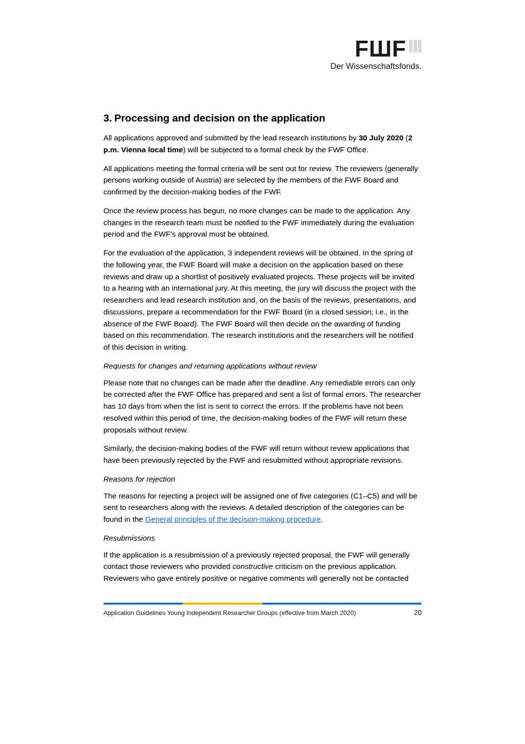FШF
Der Wissenschaftsfonds.
3. Processing and decision on the application
All applications approved and submitted by the lead research institutions by 30 July 2020 (2 p.m. Vienna local time) will be subjected to a formal check by the FWF Office.
All applications meeting the formal criteria will be sent out for review. The reviewers (generally persons working outside of Austria) are selected by the members of the FWF Board and confirmed by the decision-making bodies of the FWF.
Once the review process has begun, no more changes can be made to the application. Any changes in the research team must be notified to the FWF immediately during the evaluation period and the FWF's approval must be obtained.
For the evaluation of the application, 3 independent reviews will be obtained. In the spring of the following year, the FWF Board will make a decision on the application based on these reviews and draw up a shortlist of positively evaluated projects. These projects will be invited to a hearing with an international jury. At this meeting, the jury will discuss the project with the researchers and lead research institution and, on the basis of the reviews, presentations, and discussions, prepare a recommendation for the FWF Board (in a closed session; i.e., in the absence of the FWF Board). The FWF Board will then decide on the awarding of funding based on this recommendation. The research institutions and the researchers will be notified of this decision in writing.
Requests for changes and returning applications without review
Please note that no changes can be made after the deadline. Any remediable errors can only be corrected after the FWF Office has prepared and sent a list of formal errors. The researcher has 10 days from when the list is sent to correct the errors. If the problems have not been resolved within this period of time, the decision-making bodies of the FWF will return these proposals without review.
Similarly, the decision-making bodies of the FWF will return without review applications that have been previously rejected by the FWF and resubmitted without appropriate revisions.
Reasons for rejection
The reasons for rejecting a project will be assigned one of five categories (C1–C5) and will be sent to researchers along with the reviews. A detailed description of the categories can be found in the General principles of the decision-making procedure.
Resubmissions
If the application is a resubmission of a previously rejected proposal, the FWF will generally contact those reviewers who provided constructive criticism on the previous application. Reviewers who gave entirely positive or negative comments will generally not be contacted
Application Guidelines Young Independent Researcher Groups (effective from March 2020)
20